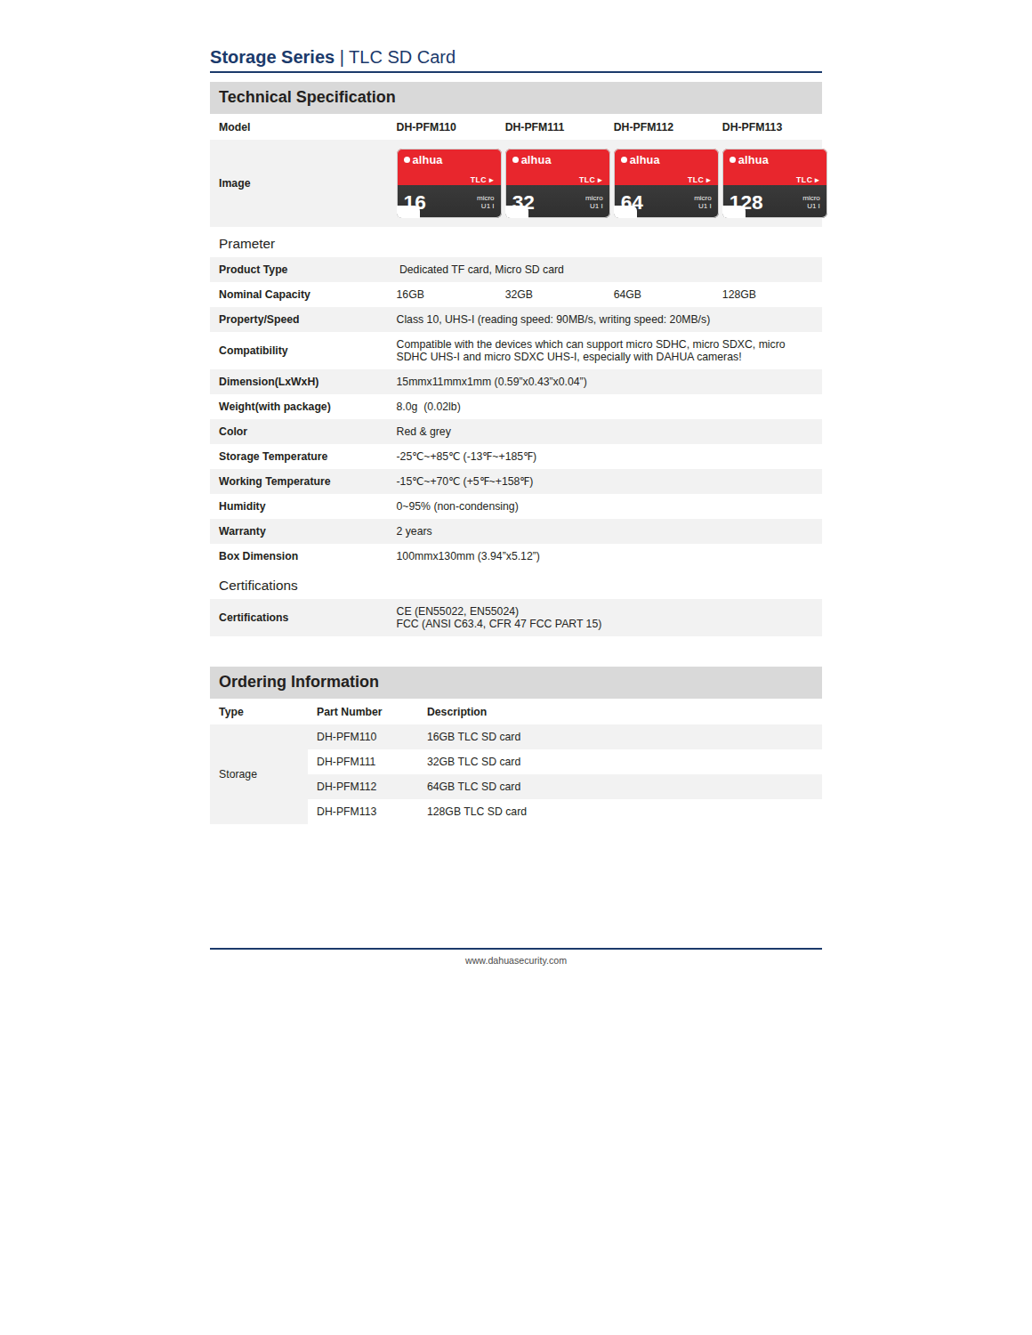Storage Series | TLC SD Card
Technical Specification
| Model | DH-PFM110 | DH-PFM111 | DH-PFM112 | DH-PFM113 |
| Image | alhua TLC ▸ 16 micro U1 I | alhua TLC ▸ 32 micro U1 I | alhua TLC ▸ 64 micro U1 I | alhua TLC ▸ 128 micro U1 I |
Prameter
| Product Type | Dedicated TF card, Micro SD card |
| Nominal Capacity | 16GB | 32GB | 64GB | 128GB |
| Property/Speed | Class 10, UHS-I (reading speed: 90MB/s, writing speed: 20MB/s) |
| Compatibility | Compatible with the devices which can support micro SDHC, micro SDXC, micro SDHC UHS-I and micro SDXC UHS-I, especially with DAHUA cameras! |
| Dimension(LxWxH) | 15mmx11mmx1mm (0.59”x0.43”x0.04”) |
| Weight(with package) | 8.0g (0.02lb) |
| Color | Red & grey |
| Storage Temperature | -25℃~+85℃ (-13℉~+185℉) |
| Working Temperature | -15℃~+70℃ (+5℉~+158℉) |
| Humidity | 0~95% (non-condensing) |
| Warranty | 2 years |
| Box Dimension | 100mmx130mm (3.94”x5.12”) |
Certifications
| Certifications | CE (EN55022, EN55024) FCC (ANSI C63.4, CFR 47 FCC PART 15) |
Ordering Information
| Type | Part Number | Description |
| --- | --- | --- |
| Storage | DH-PFM110 | 16GB TLC SD card |
| DH-PFM111 | 32GB TLC SD card |
| DH-PFM112 | 64GB TLC SD card |
| DH-PFM113 | 128GB TLC SD card |
www.dahuasecurity.com